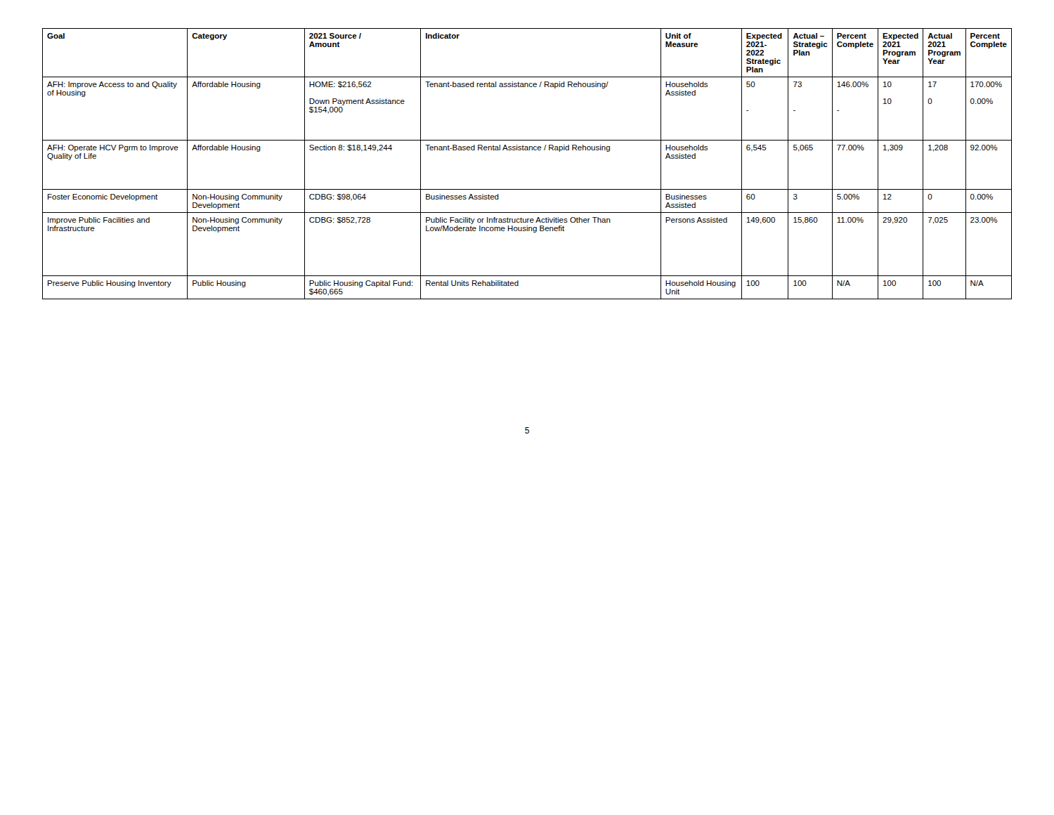| Goal | Category | 2021 Source / Amount | Indicator | Unit of Measure | Expected 2021-2022 Strategic Plan | Actual – Strategic Plan | Percent Complete | Expected 2021 Program Year | Actual 2021 Program Year | Percent Complete |
| --- | --- | --- | --- | --- | --- | --- | --- | --- | --- | --- |
| AFH: Improve Access to and Quality of Housing | Affordable Housing | HOME: $216,562 Down Payment Assistance $154,000 | Tenant-based rental assistance / Rapid Rehousing/ | Households Assisted | 50 - | 73 - | 146.00% - | 10 10 | 17 0 | 170.00% 0.00% |
| AFH: Operate HCV Pgrm to Improve Quality of Life | Affordable Housing | Section 8: $18,149,244 | Tenant-Based Rental Assistance / Rapid Rehousing | Households Assisted | 6,545 | 5,065 | 77.00% | 1,309 | 1,208 | 92.00% |
| Foster Economic Development | Non-Housing Community Development | CDBG: $98,064 | Businesses Assisted | Businesses Assisted | 60 | 3 | 5.00% | 12 | 0 | 0.00% |
| Improve Public Facilities and Infrastructure | Non-Housing Community Development | CDBG: $852,728 | Public Facility or Infrastructure Activities Other Than Low/Moderate Income Housing Benefit | Persons Assisted | 149,600 | 15,860 | 11.00% | 29,920 | 7,025 | 23.00% |
| Preserve Public Housing Inventory | Public Housing | Public Housing Capital Fund: $460,665 | Rental Units Rehabilitated | Household Housing Unit | 100 | 100 | N/A | 100 | 100 | N/A |
5